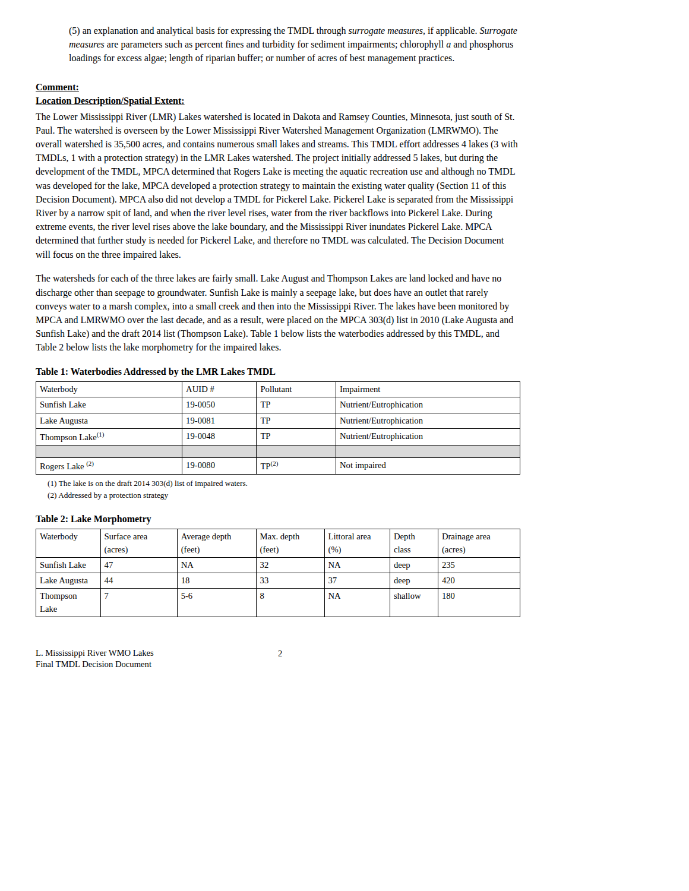(5) an explanation and analytical basis for expressing the TMDL through surrogate measures, if applicable. Surrogate measures are parameters such as percent fines and turbidity for sediment impairments; chlorophyll a and phosphorus loadings for excess algae; length of riparian buffer; or number of acres of best management practices.
Comment:
Location Description/Spatial Extent:
The Lower Mississippi River (LMR) Lakes watershed is located in Dakota and Ramsey Counties, Minnesota, just south of St. Paul. The watershed is overseen by the Lower Mississippi River Watershed Management Organization (LMRWMO). The overall watershed is 35,500 acres, and contains numerous small lakes and streams. This TMDL effort addresses 4 lakes (3 with TMDLs, 1 with a protection strategy) in the LMR Lakes watershed. The project initially addressed 5 lakes, but during the development of the TMDL, MPCA determined that Rogers Lake is meeting the aquatic recreation use and although no TMDL was developed for the lake, MPCA developed a protection strategy to maintain the existing water quality (Section 11 of this Decision Document). MPCA also did not develop a TMDL for Pickerel Lake. Pickerel Lake is separated from the Mississippi River by a narrow spit of land, and when the river level rises, water from the river backflows into Pickerel Lake. During extreme events, the river level rises above the lake boundary, and the Mississippi River inundates Pickerel Lake. MPCA determined that further study is needed for Pickerel Lake, and therefore no TMDL was calculated. The Decision Document will focus on the three impaired lakes.
The watersheds for each of the three lakes are fairly small. Lake August and Thompson Lakes are land locked and have no discharge other than seepage to groundwater. Sunfish Lake is mainly a seepage lake, but does have an outlet that rarely conveys water to a marsh complex, into a small creek and then into the Mississippi River. The lakes have been monitored by MPCA and LMRWMO over the last decade, and as a result, were placed on the MPCA 303(d) list in 2010 (Lake Augusta and Sunfish Lake) and the draft 2014 list (Thompson Lake). Table 1 below lists the waterbodies addressed by this TMDL, and Table 2 below lists the lake morphometry for the impaired lakes.
Table 1: Waterbodies Addressed by the LMR Lakes TMDL
| Waterbody | AUID # | Pollutant | Impairment |
| --- | --- | --- | --- |
| Sunfish Lake | 19-0050 | TP | Nutrient/Eutrophication |
| Lake Augusta | 19-0081 | TP | Nutrient/Eutrophication |
| Thompson Lake (1) | 19-0048 | TP | Nutrient/Eutrophication |
| Rogers Lake (2) | 19-0080 | TP (2) | Not impaired |
(1) The lake is on the draft 2014 303(d) list of impaired waters.
(2) Addressed by a protection strategy
Table 2: Lake Morphometry
| Waterbody | Surface area (acres) | Average depth (feet) | Max. depth (feet) | Littoral area (%) | Depth class | Drainage area (acres) |
| --- | --- | --- | --- | --- | --- | --- |
| Sunfish Lake | 47 | NA | 32 | NA | deep | 235 |
| Lake Augusta | 44 | 18 | 33 | 37 | deep | 420 |
| Thompson Lake | 7 | 5-6 | 8 | NA | shallow | 180 |
L. Mississippi River WMO Lakes
Final TMDL Decision Document
2